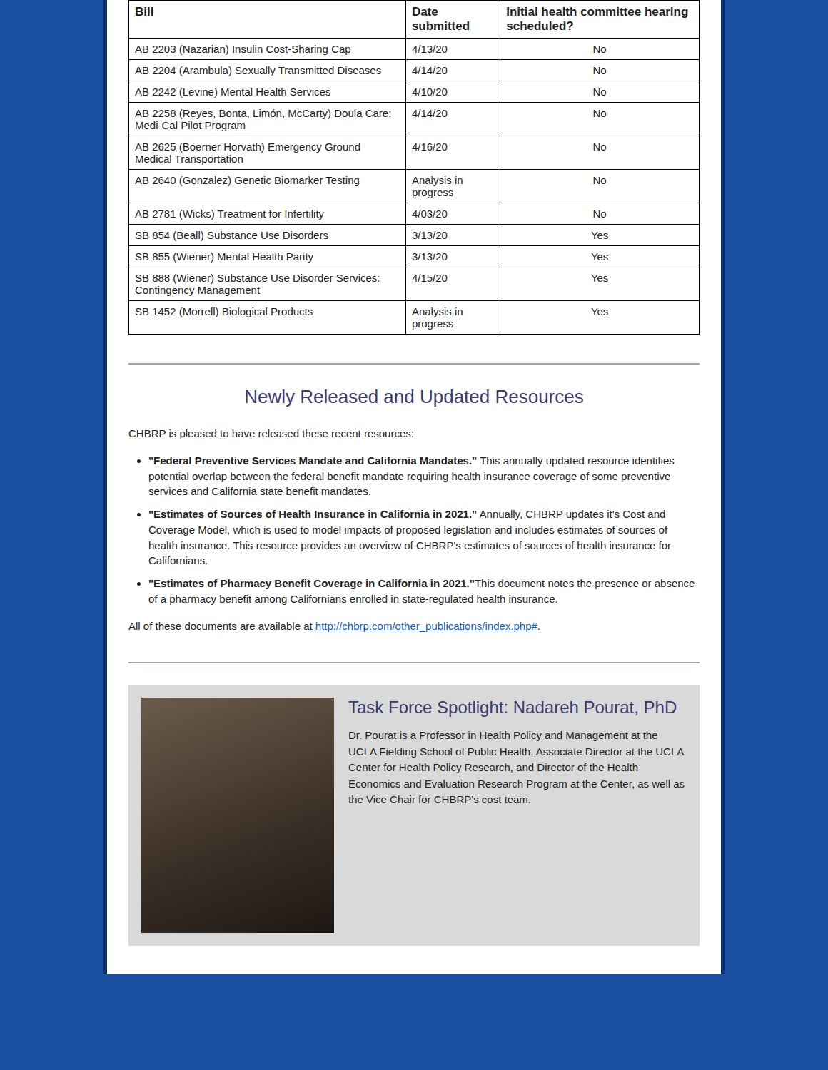| Bill | Date submitted | Initial health committee hearing scheduled? |
| --- | --- | --- |
| AB 2203 (Nazarian) Insulin Cost-Sharing Cap | 4/13/20 | No |
| AB 2204 (Arambula) Sexually Transmitted Diseases | 4/14/20 | No |
| AB 2242 (Levine) Mental Health Services | 4/10/20 | No |
| AB 2258 (Reyes, Bonta, Limón, McCarty) Doula Care: Medi-Cal Pilot Program | 4/14/20 | No |
| AB 2625 (Boerner Horvath) Emergency Ground Medical Transportation | 4/16/20 | No |
| AB 2640 (Gonzalez) Genetic Biomarker Testing | Analysis in progress | No |
| AB 2781 (Wicks) Treatment for Infertility | 4/03/20 | No |
| SB 854 (Beall) Substance Use Disorders | 3/13/20 | Yes |
| SB 855 (Wiener) Mental Health Parity | 3/13/20 | Yes |
| SB 888 (Wiener) Substance Use Disorder Services: Contingency Management | 4/15/20 | Yes |
| SB 1452 (Morrell) Biological Products | Analysis in progress | Yes |
Newly Released and Updated Resources
CHBRP is pleased to have released these recent resources:
"Federal Preventive Services Mandate and California Mandates." This annually updated resource identifies potential overlap between the federal benefit mandate requiring health insurance coverage of some preventive services and California state benefit mandates.
"Estimates of Sources of Health Insurance in California in 2021." Annually, CHBRP updates it's Cost and Coverage Model, which is used to model impacts of proposed legislation and includes estimates of sources of health insurance. This resource provides an overview of CHBRP's estimates of sources of health insurance for Californians.
"Estimates of Pharmacy Benefit Coverage in California in 2021."This document notes the presence or absence of a pharmacy benefit among Californians enrolled in state-regulated health insurance.
All of these documents are available at http://chbrp.com/other_publications/index.php#.
Task Force Spotlight: Nadareh Pourat, PhD
Dr. Pourat is a Professor in Health Policy and Management at the UCLA Fielding School of Public Health, Associate Director at the UCLA Center for Health Policy Research, and Director of the Health Economics and Evaluation Research Program at the Center, as well as the Vice Chair for CHBRP's cost team.